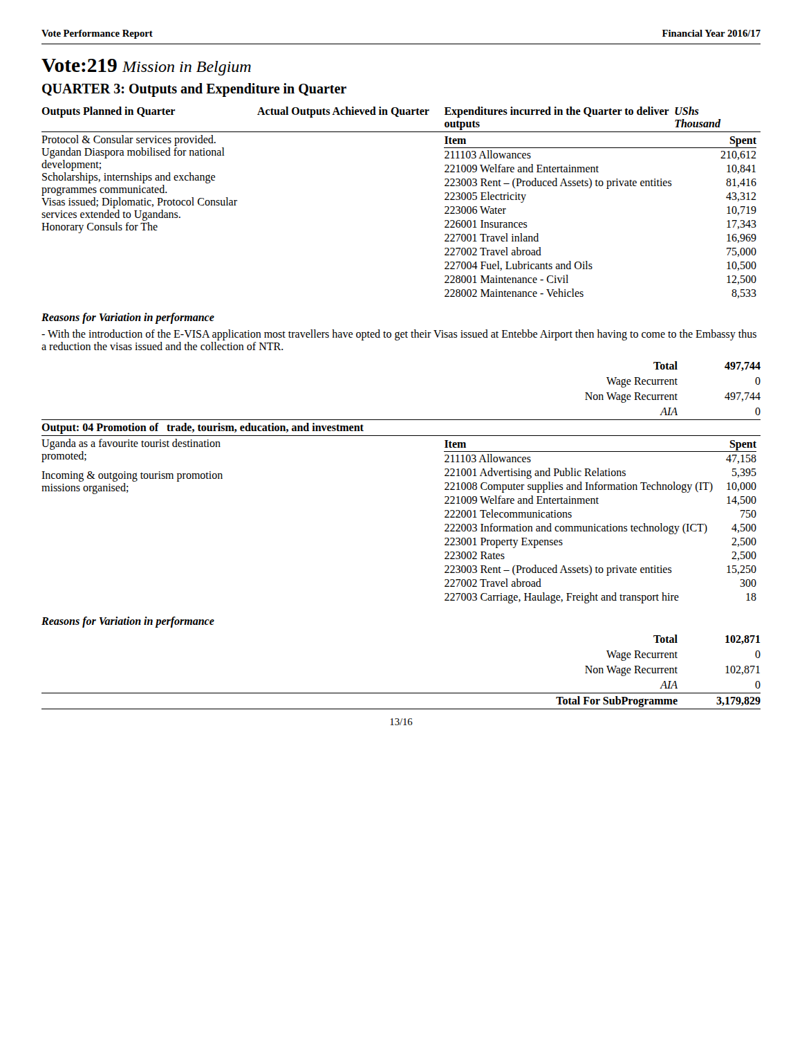Vote Performance Report
Financial Year 2016/17
Vote:219 Mission in Belgium
QUARTER 3: Outputs and Expenditure in Quarter
| Outputs Planned in Quarter | Actual Outputs Achieved in Quarter | Expenditures incurred in the Quarter to deliver outputs | UShs Thousand |
| Protocol & Consular services provided. Ugandan Diaspora mobilised for national development; Scholarships, internships and exchange programmes communicated. Visas issued; Diplomatic, Protocol Consular services extended to Ugandans. Honorary Consuls for The | | / Item / Spent / / 211103 Allowances / 210,612 / / 221009 Welfare and Entertainment / 10,841 / / 223003 Rent – (Produced Assets) to private entities / 81,416 / / 223005 Electricity / 43,312 / / 223006 Water / 10,719 / / 226001 Insurances / 17,343 / / 227001 Travel inland / 16,969 / / 227002 Travel abroad / 75,000 / / 227004 Fuel, Lubricants and Oils / 10,500 / / 228001 Maintenance - Civil / 12,500 / / 228002 Maintenance - Vehicles / 8,533 / |
Reasons for Variation in performance
- With the introduction of the E-VISA application most travellers have opted to get their Visas issued at Entebbe Airport then having to come to the Embassy thus a reduction the visas issued and the collection of NTR.
| Total | 497,744 |
| Wage Recurrent | 0 |
| Non Wage Recurrent | 497,744 |
| AIA | 0 |
| Output: 04 Promotion of trade, tourism, education, and investment |
| Uganda as a favourite tourist destination promoted; Incoming & outgoing tourism promotion missions organised; | | / Item / Spent / / 211103 Allowances / 47,158 / / 221001 Advertising and Public Relations / 5,395 / / 221008 Computer supplies and Information Technology (IT) / 10,000 / / 221009 Welfare and Entertainment / 14,500 / / 222001 Telecommunications / 750 / / 222003 Information and communications technology (ICT) / 4,500 / / 223001 Property Expenses / 2,500 / / 223002 Rates / 2,500 / / 223003 Rent – (Produced Assets) to private entities / 15,250 / / 227002 Travel abroad / 300 / / 227003 Carriage, Haulage, Freight and transport hire / 18 / |
Reasons for Variation in performance
| Total | 102,871 |
| Wage Recurrent | 0 |
| Non Wage Recurrent | 102,871 |
| AIA | 0 |
| Total For SubProgramme | 3,179,829 |
13/16